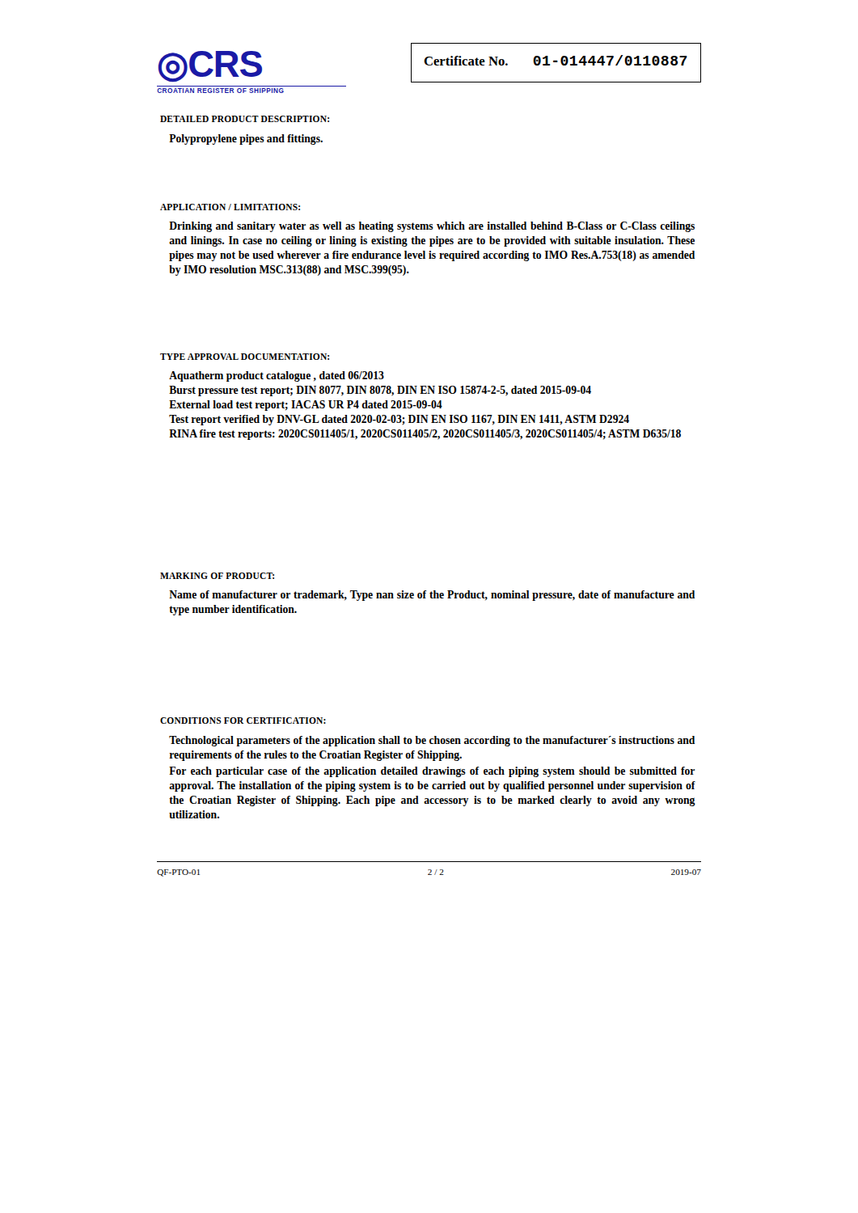◎CRS
CROATIAN REGISTER OF SHIPPING
Certificate No. 01-014447/0110887
DETAILED PRODUCT DESCRIPTION:
Polypropylene pipes and fittings.
APPLICATION / LIMITATIONS:
Drinking and sanitary water as well as heating systems which are installed behind B-Class or C-Class ceilings and linings. In case no ceiling or lining is existing the pipes are to be provided with suitable insulation. These pipes may not be used wherever a fire endurance level is required according to IMO Res.A.753(18) as amended by IMO resolution MSC.313(88) and MSC.399(95).
TYPE APPROVAL DOCUMENTATION:
Aquatherm product catalogue , dated 06/2013
Burst pressure test report; DIN 8077, DIN 8078, DIN EN ISO 15874-2-5, dated 2015-09-04
External load test report; IACAS UR P4 dated 2015-09-04
Test report verified by DNV-GL dated 2020-02-03; DIN EN ISO 1167, DIN EN 1411, ASTM D2924
RINA fire test reports: 2020CS011405/1, 2020CS011405/2, 2020CS011405/3, 2020CS011405/4; ASTM D635/18
MARKING OF PRODUCT:
Name of manufacturer or trademark, Type nan size of the Product, nominal pressure, date of manufacture and type number identification.
CONDITIONS FOR CERTIFICATION:
Technological parameters of the application shall to be chosen according to the manufacturer´s instructions and requirements of the rules to the Croatian Register of Shipping.
For each particular case of the application detailed drawings of each piping system should be submitted for approval. The installation of the piping system is to be carried out by qualified personnel under supervision of the Croatian Register of Shipping. Each pipe and accessory is to be marked clearly to avoid any wrong utilization.
QF-PTO-01
2 / 2
2019-07